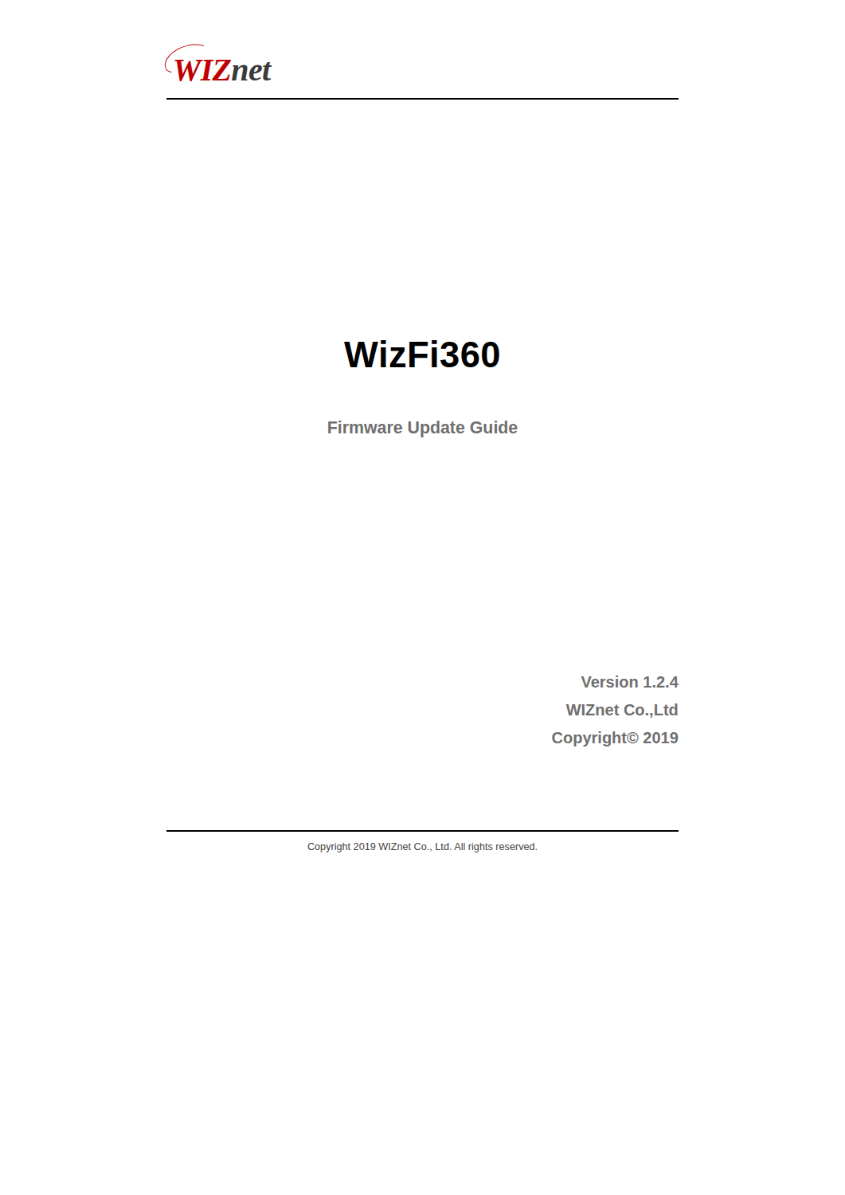WIZ net
WizFi360
Firmware Update Guide
Version 1.2.4
WIZnet Co.,Ltd
Copyright© 2019
Copyright 2019 WIZnet Co., Ltd. All rights reserved.